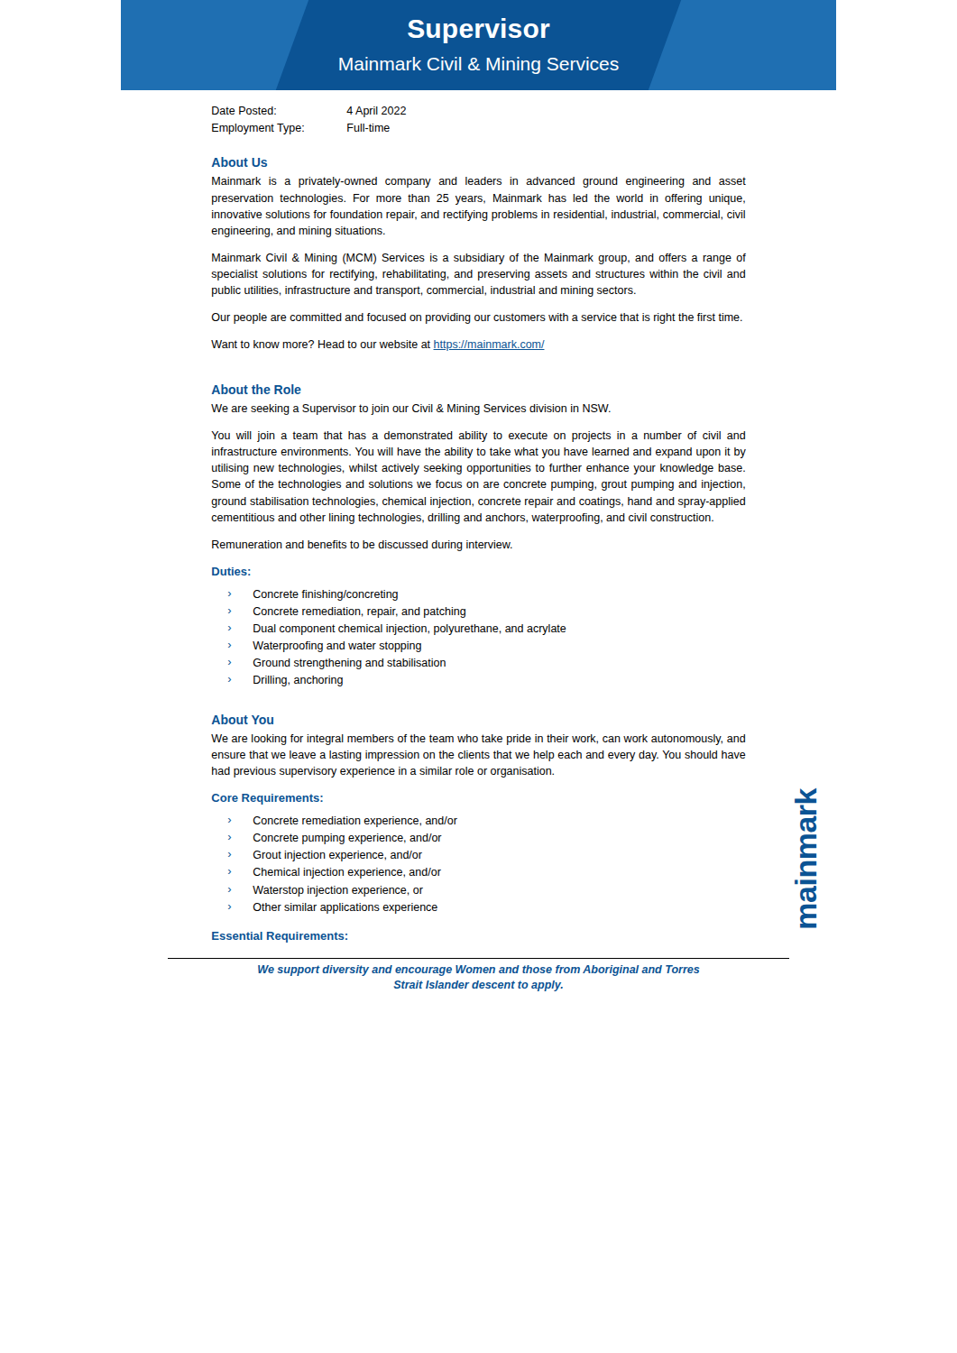Supervisor
Mainmark Civil & Mining Services
| Date Posted: | 4 April 2022 |
| Employment Type: | Full-time |
About Us
Mainmark is a privately-owned company and leaders in advanced ground engineering and asset preservation technologies. For more than 25 years, Mainmark has led the world in offering unique, innovative solutions for foundation repair, and rectifying problems in residential, industrial, commercial, civil engineering, and mining situations.
Mainmark Civil & Mining (MCM) Services is a subsidiary of the Mainmark group, and offers a range of specialist solutions for rectifying, rehabilitating, and preserving assets and structures within the civil and public utilities, infrastructure and transport, commercial, industrial and mining sectors.
Our people are committed and focused on providing our customers with a service that is right the first time.
Want to know more? Head to our website at https://mainmark.com/
About the Role
We are seeking a Supervisor to join our Civil & Mining Services division in NSW.
You will join a team that has a demonstrated ability to execute on projects in a number of civil and infrastructure environments. You will have the ability to take what you have learned and expand upon it by utilising new technologies, whilst actively seeking opportunities to further enhance your knowledge base. Some of the technologies and solutions we focus on are concrete pumping, grout pumping and injection, ground stabilisation technologies, chemical injection, concrete repair and coatings, hand and spray-applied cementitious and other lining technologies, drilling and anchors, waterproofing, and civil construction.
Remuneration and benefits to be discussed during interview.
Duties:
Concrete finishing/concreting
Concrete remediation, repair, and patching
Dual component chemical injection, polyurethane, and acrylate
Waterproofing and water stopping
Ground strengthening and stabilisation
Drilling, anchoring
About You
We are looking for integral members of the team who take pride in their work, can work autonomously, and ensure that we leave a lasting impression on the clients that we help each and every day. You should have had previous supervisory experience in a similar role or organisation.
Core Requirements:
Concrete remediation experience, and/or
Concrete pumping experience, and/or
Grout injection experience, and/or
Chemical injection experience, and/or
Waterstop injection experience, or
Other similar applications experience
Essential Requirements:
mainmark
We support diversity and encourage Women and those from Aboriginal and Torres
Strait Islander descent to apply.